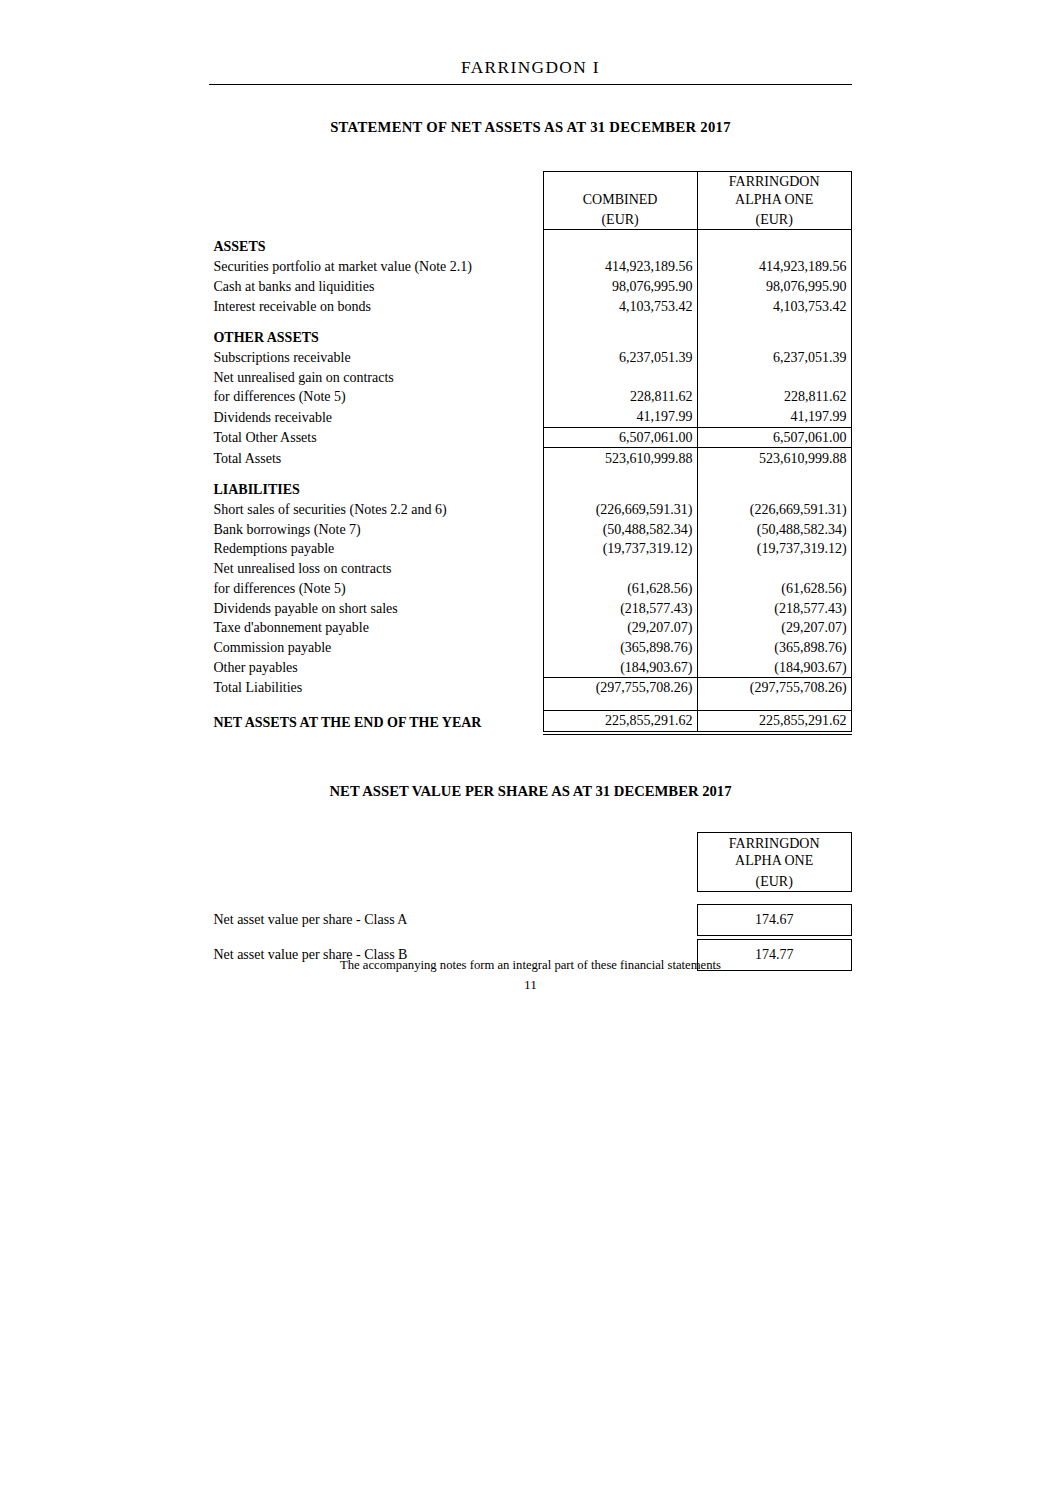FARRINGDON I
STATEMENT OF NET ASSETS AS AT 31 DECEMBER 2017
| | COMBINED | FARRINGDON ALPHA ONE |
| | (EUR) | (EUR) |
| ASSETS | | |
| Securities portfolio at market value (Note 2.1) | 414,923,189.56 | 414,923,189.56 |
| Cash at banks and liquidities | 98,076,995.90 | 98,076,995.90 |
| Interest receivable on bonds | 4,103,753.42 | 4,103,753.42 |
| OTHER ASSETS | | |
| Subscriptions receivable | 6,237,051.39 | 6,237,051.39 |
| Net unrealised gain on contracts | | |
| for differences (Note 5) | 228,811.62 | 228,811.62 |
| Dividends receivable | 41,197.99 | 41,197.99 |
| Total Other Assets | 6,507,061.00 | 6,507,061.00 |
| Total Assets | 523,610,999.88 | 523,610,999.88 |
| LIABILITIES | | |
| Short sales of securities (Notes 2.2 and 6) | (226,669,591.31) | (226,669,591.31) |
| Bank borrowings (Note 7) | (50,488,582.34) | (50,488,582.34) |
| Redemptions payable | (19,737,319.12) | (19,737,319.12) |
| Net unrealised loss on contracts | | |
| for differences (Note 5) | (61,628.56) | (61,628.56) |
| Dividends payable on short sales | (218,577.43) | (218,577.43) |
| Taxe d'abonnement payable | (29,207.07) | (29,207.07) |
| Commission payable | (365,898.76) | (365,898.76) |
| Other payables | (184,903.67) | (184,903.67) |
| Total Liabilities | (297,755,708.26) | (297,755,708.26) |
| NET ASSETS AT THE END OF THE YEAR | 225,855,291.62 | 225,855,291.62 |
NET ASSET VALUE PER SHARE AS AT 31 DECEMBER 2017
| | | FARRINGDON ALPHA ONE |
| | | (EUR) |
| Net asset value per share - Class A | | 174.67 |
| Net asset value per share - Class B | | 174.77 |
The accompanying notes form an integral part of these financial statements
11